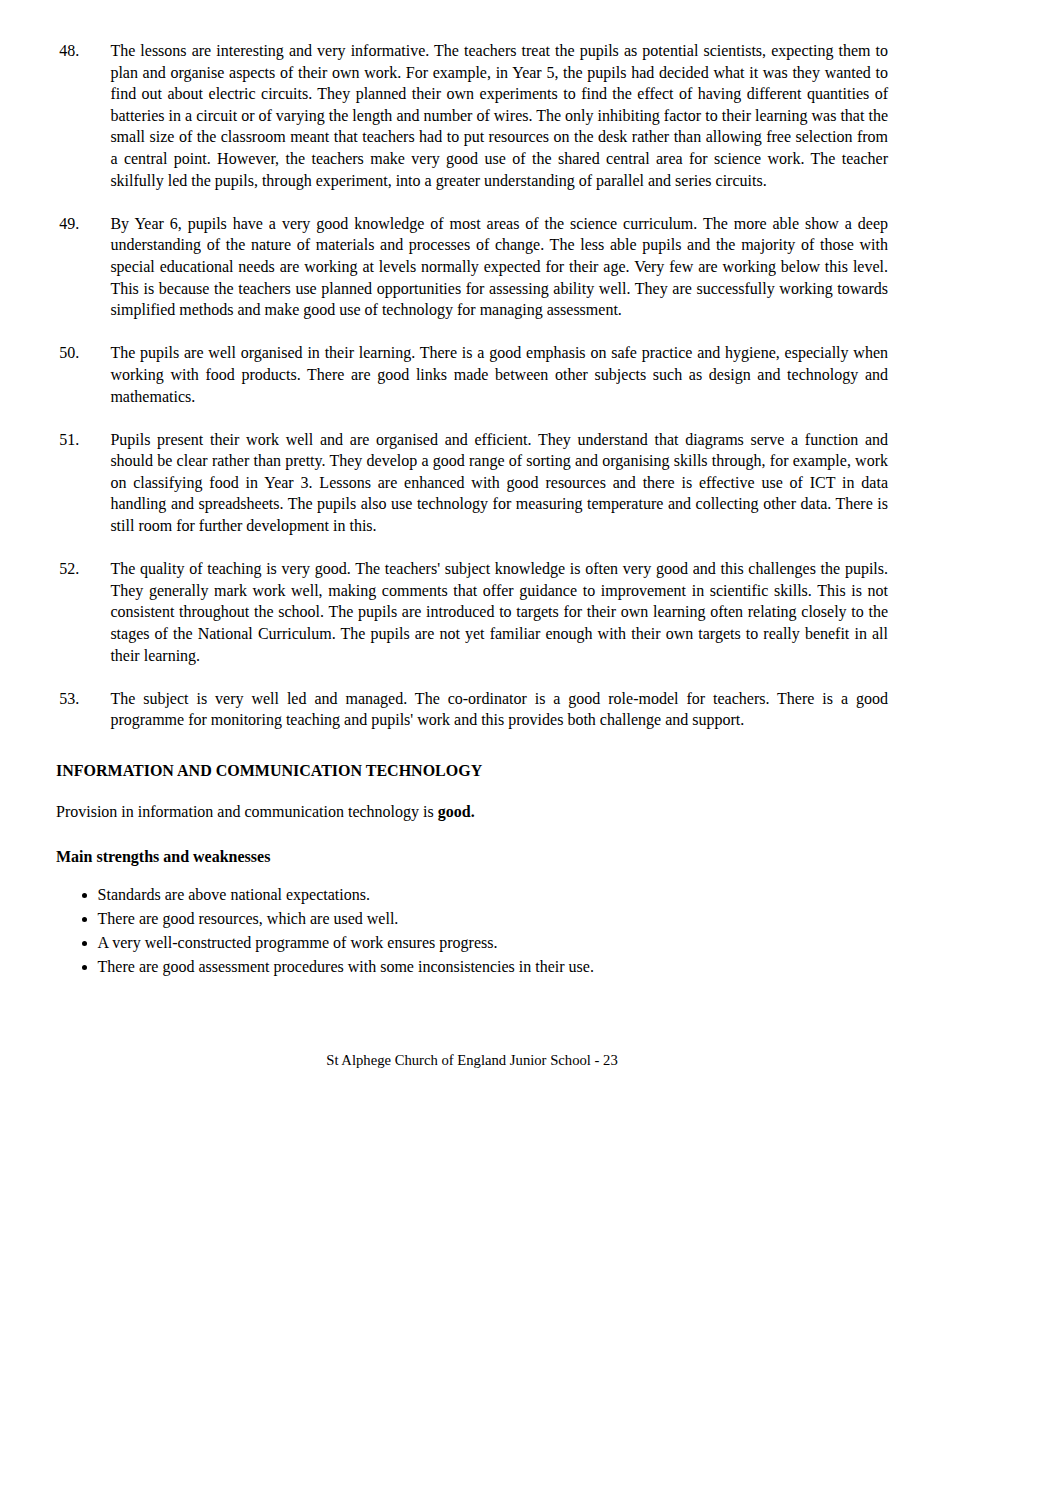48.
The lessons are interesting and very informative. The teachers treat the pupils as potential scientists, expecting them to plan and organise aspects of their own work. For example, in Year 5, the pupils had decided what it was they wanted to find out about electric circuits. They planned their own experiments to find the effect of having different quantities of batteries in a circuit or of varying the length and number of wires. The only inhibiting factor to their learning was that the small size of the classroom meant that teachers had to put resources on the desk rather than allowing free selection from a central point. However, the teachers make very good use of the shared central area for science work. The teacher skilfully led the pupils, through experiment, into a greater understanding of parallel and series circuits.
49.
By Year 6, pupils have a very good knowledge of most areas of the science curriculum. The more able show a deep understanding of the nature of materials and processes of change. The less able pupils and the majority of those with special educational needs are working at levels normally expected for their age. Very few are working below this level. This is because the teachers use planned opportunities for assessing ability well. They are successfully working towards simplified methods and make good use of technology for managing assessment.
50.
The pupils are well organised in their learning. There is a good emphasis on safe practice and hygiene, especially when working with food products. There are good links made between other subjects such as design and technology and mathematics.
51.
Pupils present their work well and are organised and efficient. They understand that diagrams serve a function and should be clear rather than pretty. They develop a good range of sorting and organising skills through, for example, work on classifying food in Year 3. Lessons are enhanced with good resources and there is effective use of ICT in data handling and spreadsheets. The pupils also use technology for measuring temperature and collecting other data. There is still room for further development in this.
52.
The quality of teaching is very good. The teachers' subject knowledge is often very good and this challenges the pupils. They generally mark work well, making comments that offer guidance to improvement in scientific skills. This is not consistent throughout the school. The pupils are introduced to targets for their own learning often relating closely to the stages of the National Curriculum. The pupils are not yet familiar enough with their own targets to really benefit in all their learning.
53.
The subject is very well led and managed. The co-ordinator is a good role-model for teachers. There is a good programme for monitoring teaching and pupils' work and this provides both challenge and support.
Information and Communication Technology
Provision in information and communication technology is good.
Main strengths and weaknesses
Standards are above national expectations.
There are good resources, which are used well.
A very well-constructed programme of work ensures progress.
There are good assessment procedures with some inconsistencies in their use.
St Alphege Church of England Junior School - 23